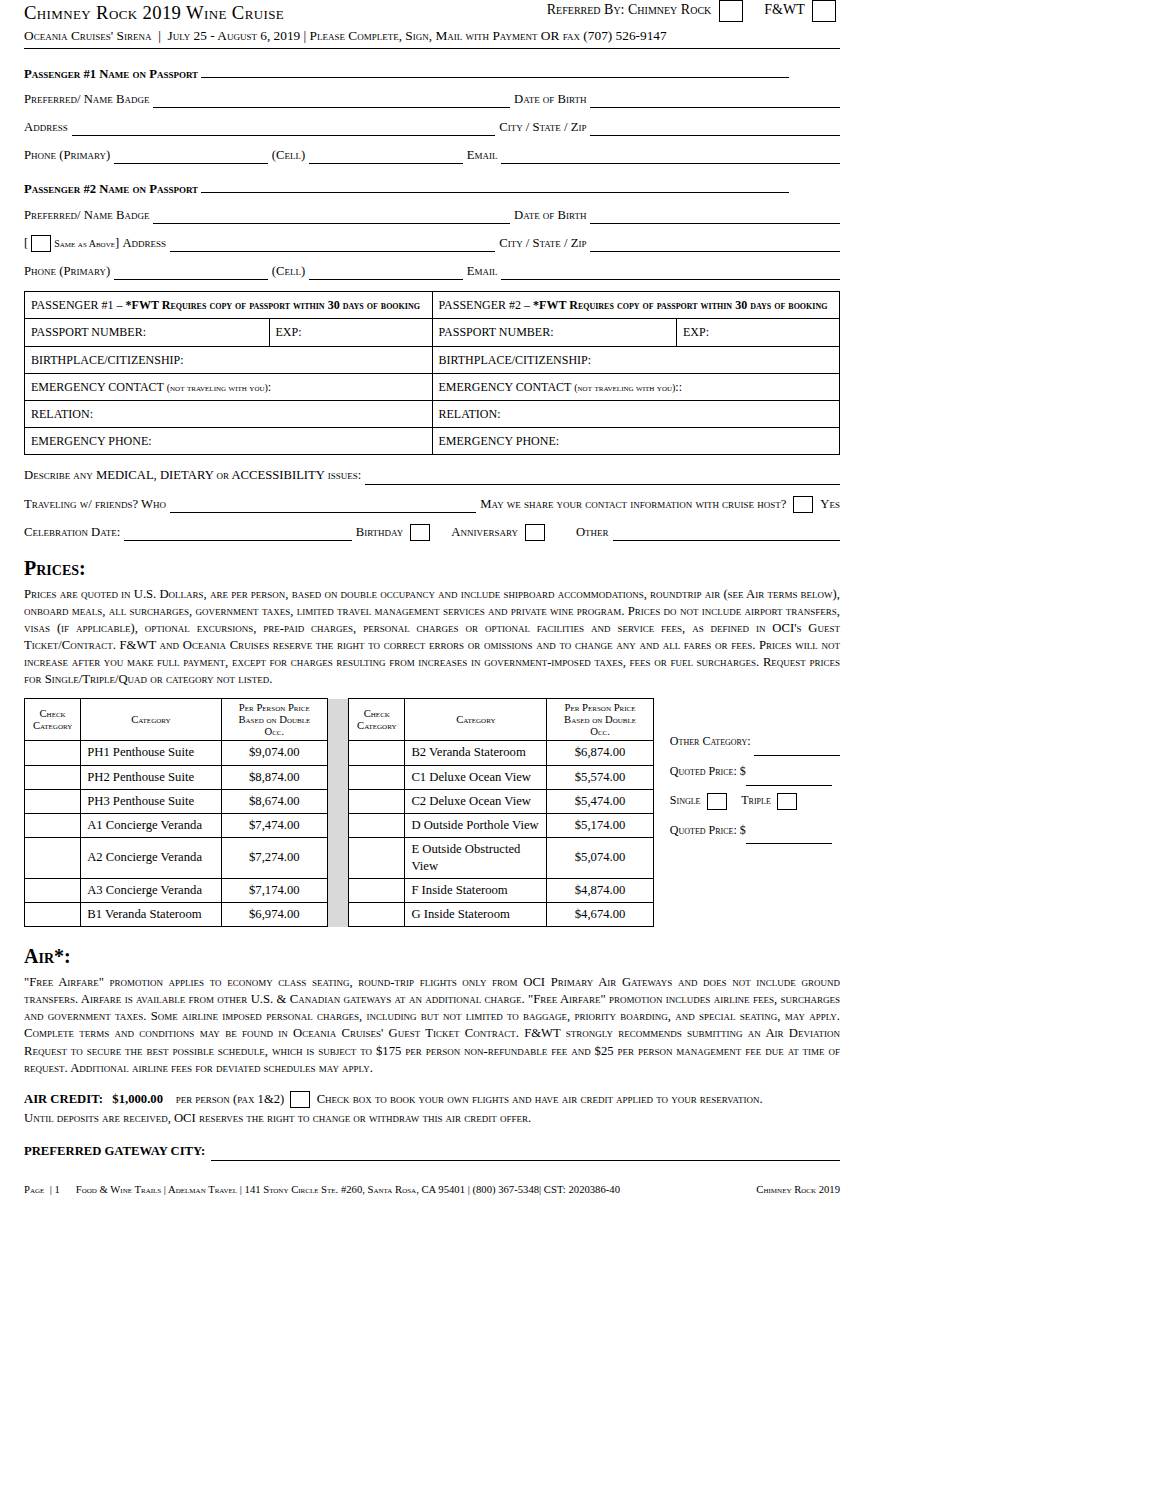Chimney Rock 2019 Wine Cruise
Referred By: Chimney Rock F&WT
Oceania Cruises' Sirena | July 25 - August 6, 2019 | Please Complete, Sign, Mail with Payment OR fax (707) 526-9147
Passenger #1 Name on Passport
Preferred/ Name Badge Date of Birth
Address City / State / Zip
Phone (Primary) (Cell) Email
Passenger #2 Name on Passport
Preferred/ Name Badge Date of Birth
[ Same as Above] Address City / State / Zip
Phone (Primary) (Cell) Email
| PASSENGER #1 – *FWT Requires copy of passport within 30 days of booking | PASSENGER #2 – *FWT Requires copy of passport within 30 days of booking |
| PASSPORT NUMBER: | EXP: | PASSPORT NUMBER: | EXP: |
| BIRTHPLACE/CITIZENSHIP: | BIRTHPLACE/CITIZENSHIP: |
| EMERGENCY CONTACT (not traveling with you) : | EMERGENCY CONTACT (not traveling with you) :: |
| RELATION: | RELATION: |
| EMERGENCY PHONE: | EMERGENCY PHONE: |
Describe any MEDICAL, DIETARY or ACCESSIBILITY issues:
Traveling w/ friends? Who May we share your contact information with cruise host? Yes
Celebration Date: Birthday Anniversary Other
Prices:
Prices are quoted in U.S. Dollars, are per person, based on double occupancy and include shipboard accommodations, roundtrip air (see Air terms below), onboard meals, all surcharges, government taxes, limited travel management services and private wine program. Prices do not include airport transfers, visas (if applicable), optional excursions, pre-paid charges, personal charges or optional facilities and service fees, as defined in OCI's Guest Ticket/Contract. F&WT and Oceania Cruises reserve the right to correct errors or omissions and to change any and all fares or fees. Prices will not increase after you make full payment, except for charges resulting from increases in government-imposed taxes, fees or fuel surcharges. Request prices for Single/Triple/Quad or category not listed.
| Check Category | Category | Per Person Price Based on Double Occ. | | Check Category | Category | Per Person Price Based on Double Occ. |
| --- | --- | --- | --- | --- | --- | --- |
| | PH1 Penthouse Suite | $9,074.00 | | | B2 Veranda Stateroom | $6,874.00 |
| | PH2 Penthouse Suite | $8,874.00 | | | C1 Deluxe Ocean View | $5,574.00 |
| | PH3 Penthouse Suite | $8,674.00 | | | C2 Deluxe Ocean View | $5,474.00 |
| | A1 Concierge Veranda | $7,474.00 | | | D Outside Porthole View | $5,174.00 |
| | A2 Concierge Veranda | $7,274.00 | | | E Outside Obstructed View | $5,074.00 |
| | A3 Concierge Veranda | $7,174.00 | | | F Inside Stateroom | $4,874.00 |
| | B1 Veranda Stateroom | $6,974.00 | | | G Inside Stateroom | $4,674.00 |
Other Category:
Quoted Price: $
Single Triple
Quoted Price: $
Air*:
"Free Airfare" promotion applies to economy class seating, round-trip flights only from OCI Primary Air Gateways and does not include ground transfers. Airfare is available from other U.S. & Canadian gateways at an additional charge. "Free Airfare" promotion includes airline fees, surcharges and government taxes. Some airline imposed personal charges, including but not limited to baggage, priority boarding, and special seating, may apply. Complete terms and conditions may be found in Oceania Cruises' Guest Ticket Contract. F&WT strongly recommends submitting an Air Deviation Request to secure the best possible schedule, which is subject to $175 per person non-refundable fee and $25 per person management fee due at time of request. Additional airline fees for deviated schedules may apply.
AIR CREDIT: $1,000.00 per person (pax 1&2) Check box to book your own flights and have air credit applied to your reservation.
Until deposits are received, OCI reserves the right to change or withdraw this air credit offer.
PREFERRED GATEWAY CITY:
Page | 1 Food & Wine Trails | Adelman Travel | 141 Stony Circle Ste. #260, Santa Rosa, CA 95401 | (800) 367-5348| CST: 2020386-40
Chimney Rock 2019